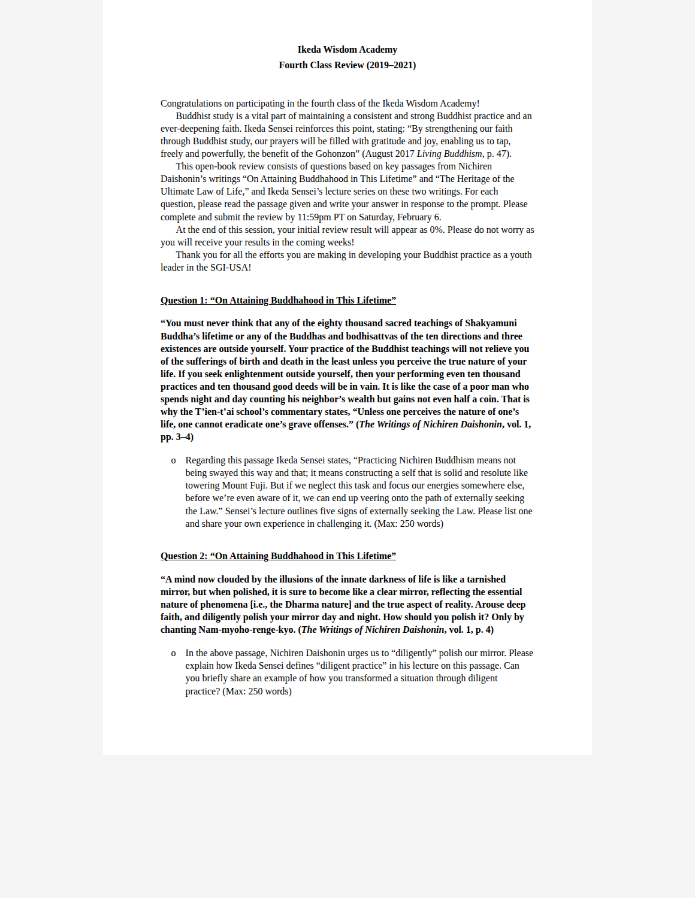Ikeda Wisdom Academy
Fourth Class Review (2019–2021)
Congratulations on participating in the fourth class of the Ikeda Wisdom Academy!
Buddhist study is a vital part of maintaining a consistent and strong Buddhist practice and an ever-deepening faith. Ikeda Sensei reinforces this point, stating: “By strengthening our faith through Buddhist study, our prayers will be filled with gratitude and joy, enabling us to tap, freely and powerfully, the benefit of the Gohonzon” (August 2017 Living Buddhism, p. 47).
This open-book review consists of questions based on key passages from Nichiren Daishonin’s writings “On Attaining Buddhahood in This Lifetime” and “The Heritage of the Ultimate Law of Life,” and Ikeda Sensei’s lecture series on these two writings. For each question, please read the passage given and write your answer in response to the prompt. Please complete and submit the review by 11:59pm PT on Saturday, February 6.
At the end of this session, your initial review result will appear as 0%. Please do not worry as you will receive your results in the coming weeks!
Thank you for all the efforts you are making in developing your Buddhist practice as a youth leader in the SGI-USA!
Question 1: “On Attaining Buddhahood in This Lifetime”
“You must never think that any of the eighty thousand sacred teachings of Shakyamuni Buddha’s lifetime or any of the Buddhas and bodhisattvas of the ten directions and three existences are outside yourself. Your practice of the Buddhist teachings will not relieve you of the sufferings of birth and death in the least unless you perceive the true nature of your life. If you seek enlightenment outside yourself, then your performing even ten thousand practices and ten thousand good deeds will be in vain. It is like the case of a poor man who spends night and day counting his neighbor’s wealth but gains not even half a coin. That is why the T’ien-t’ai school’s commentary states, “Unless one perceives the nature of one’s life, one cannot eradicate one’s grave offenses.” (The Writings of Nichiren Daishonin, vol. 1, pp. 3–4)
Regarding this passage Ikeda Sensei states, “Practicing Nichiren Buddhism means not being swayed this way and that; it means constructing a self that is solid and resolute like towering Mount Fuji. But if we neglect this task and focus our energies somewhere else, before we’re even aware of it, we can end up veering onto the path of externally seeking the Law.” Sensei’s lecture outlines five signs of externally seeking the Law. Please list one and share your own experience in challenging it. (Max: 250 words)
Question 2: “On Attaining Buddhahood in This Lifetime”
“A mind now clouded by the illusions of the innate darkness of life is like a tarnished mirror, but when polished, it is sure to become like a clear mirror, reflecting the essential nature of phenomena [i.e., the Dharma nature] and the true aspect of reality. Arouse deep faith, and diligently polish your mirror day and night. How should you polish it? Only by chanting Nam-myoho-renge-kyo. (The Writings of Nichiren Daishonin, vol. 1, p. 4)
In the above passage, Nichiren Daishonin urges us to “diligently” polish our mirror. Please explain how Ikeda Sensei defines “diligent practice” in his lecture on this passage. Can you briefly share an example of how you transformed a situation through diligent practice? (Max: 250 words)